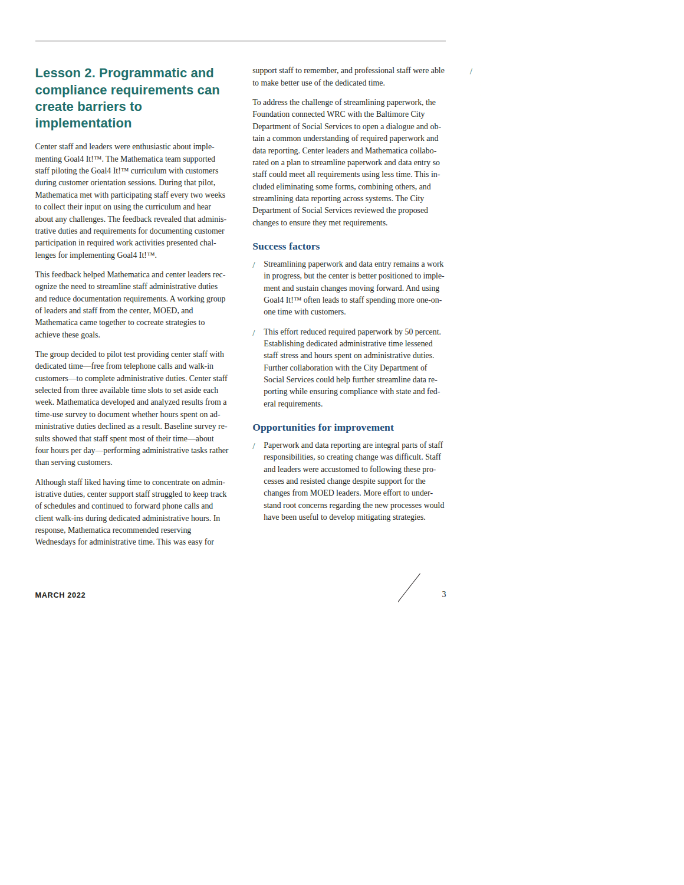Lesson 2. Programmatic and compliance requirements can create barriers to implementation
Center staff and leaders were enthusiastic about implementing Goal4 It!™. The Mathematica team supported staff piloting the Goal4 It!™ curriculum with customers during customer orientation sessions. During that pilot, Mathematica met with participating staff every two weeks to collect their input on using the curriculum and hear about any challenges. The feedback revealed that administrative duties and requirements for documenting customer participation in required work activities presented challenges for implementing Goal4 It!™.
This feedback helped Mathematica and center leaders recognize the need to streamline staff administrative duties and reduce documentation requirements. A working group of leaders and staff from the center, MOED, and Mathematica came together to cocreate strategies to achieve these goals.
The group decided to pilot test providing center staff with dedicated time—free from telephone calls and walk-in customers—to complete administrative duties. Center staff selected from three available time slots to set aside each week. Mathematica developed and analyzed results from a time-use survey to document whether hours spent on administrative duties declined as a result. Baseline survey results showed that staff spent most of their time—about four hours per day—performing administrative tasks rather than serving customers.
Although staff liked having time to concentrate on administrative duties, center support staff struggled to keep track of schedules and continued to forward phone calls and client walk-ins during dedicated administrative hours. In response, Mathematica recommended reserving Wednesdays for administrative time. This was easy for support staff to remember, and professional staff were able to make better use of the dedicated time.
To address the challenge of streamlining paperwork, the Foundation connected WRC with the Baltimore City Department of Social Services to open a dialogue and obtain a common understanding of required paperwork and data reporting. Center leaders and Mathematica collaborated on a plan to streamline paperwork and data entry so staff could meet all requirements using less time. This included eliminating some forms, combining others, and streamlining data reporting across systems. The City Department of Social Services reviewed the proposed changes to ensure they met requirements.
Success factors
Streamlining paperwork and data entry remains a work in progress, but the center is better positioned to implement and sustain changes moving forward. And using Goal4 It!™ often leads to staff spending more one-on-one time with customers.
This effort reduced required paperwork by 50 percent. Establishing dedicated administrative time lessened staff stress and hours spent on administrative duties. Further collaboration with the City Department of Social Services could help further streamline data reporting while ensuring compliance with state and federal requirements.
Opportunities for improvement
Paperwork and data reporting are integral parts of staff responsibilities, so creating change was difficult. Staff and leaders were accustomed to following these processes and resisted change despite support for the changes from MOED leaders. More effort to understand root concerns regarding the new processes would have been useful to develop mitigating strategies.
Establishing dedicated administrative time required support staff to keep track of the schedule of rotating days, take messages for staff, and inform customers that staff would not be available for appointments. However, they were not engaged in discussions about the initial pilot, and their supervisors communicated the changes to them instead. Engaging them earlier could have helped identify implementation challenges, develop procedures to mitigate them, and strengthen the approach.
MARCH 2022
3